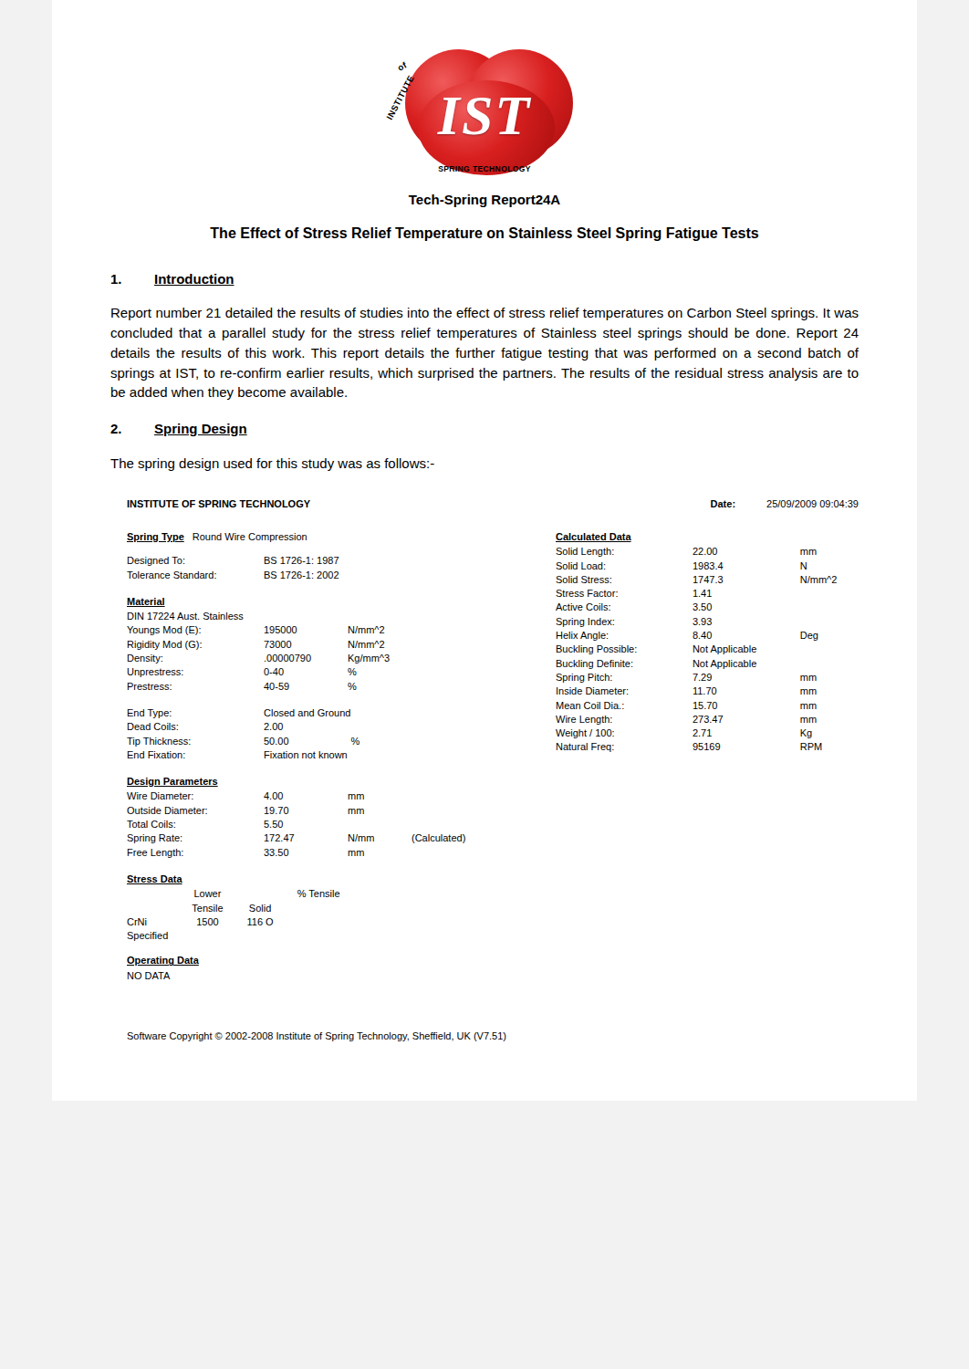INSTITUTE
of
IST
SPRING TECHNOLOGY
Tech-Spring Report24A
The Effect of Stress Relief Temperature on Stainless Steel Spring Fatigue Tests
1. Introduction
Report number 21 detailed the results of studies into the effect of stress relief temperatures on Carbon Steel springs. It was concluded that a parallel study for the stress relief temperatures of Stainless steel springs should be done. Report 24 details the results of this work. This report details the further fatigue testing that was performed on a second batch of springs at IST, to re-confirm earlier results, which surprised the partners. The results of the residual stress analysis are to be added when they become available.
2. Spring Design
The spring design used for this study was as follows:-
INSTITUTE OF SPRING TECHNOLOGY
Date: 25/09/2009 09:04:39
Spring Type
Round Wire Compression
| Designed To: | BS 1726-1: 1987 | | |
| Tolerance Standard: | BS 1726-1: 2002 | | |
Material
| DIN 17224 Aust. Stainless |
| Youngs Mod (E): | 195000 | N/mm^2 | |
| Rigidity Mod (G): | 73000 | N/mm^2 | |
| Density: | .00000790 | Kg/mm^3 | |
| Unprestress: | 0-40 | % | |
| Prestress: | 40-59 | % | |
| End Type: | Closed and Ground | | |
| Dead Coils: | 2.00 | | |
| Tip Thickness: | 50.00 | % | |
| End Fixation: | Fixation not known | | |
Design Parameters
| Wire Diameter: | 4.00 | mm | |
| Outside Diameter: | 19.70 | mm | |
| Total Coils: | 5.50 | | |
| Spring Rate: | 172.47 | N/mm | (Calculated) |
| Free Length: | 33.50 | mm | |
Stress Data
| | Lower | | % Tensile |
| --- | --- | --- | --- |
| | Tensile | Solid | |
| CrNi | 1500 | 116 O | |
| Specified | | | |
Operating Data
NO DATA
Calculated Data
| Solid Length: | 22.00 | mm |
| Solid Load: | 1983.4 | N |
| Solid Stress: | 1747.3 | N/mm^2 |
| Stress Factor: | 1.41 | |
| Active Coils: | 3.50 | |
| Spring Index: | 3.93 | |
| Helix Angle: | 8.40 | Deg |
| Buckling Possible: | Not Applicable | |
| Buckling Definite: | Not Applicable | |
| Spring Pitch: | 7.29 | mm |
| Inside Diameter: | 11.70 | mm |
| Mean Coil Dia.: | 15.70 | mm |
| Wire Length: | 273.47 | mm |
| Weight / 100: | 2.71 | Kg |
| Natural Freq: | 95169 | RPM |
Software Copyright © 2002-2008 Institute of Spring Technology, Sheffield, UK (V7.51)